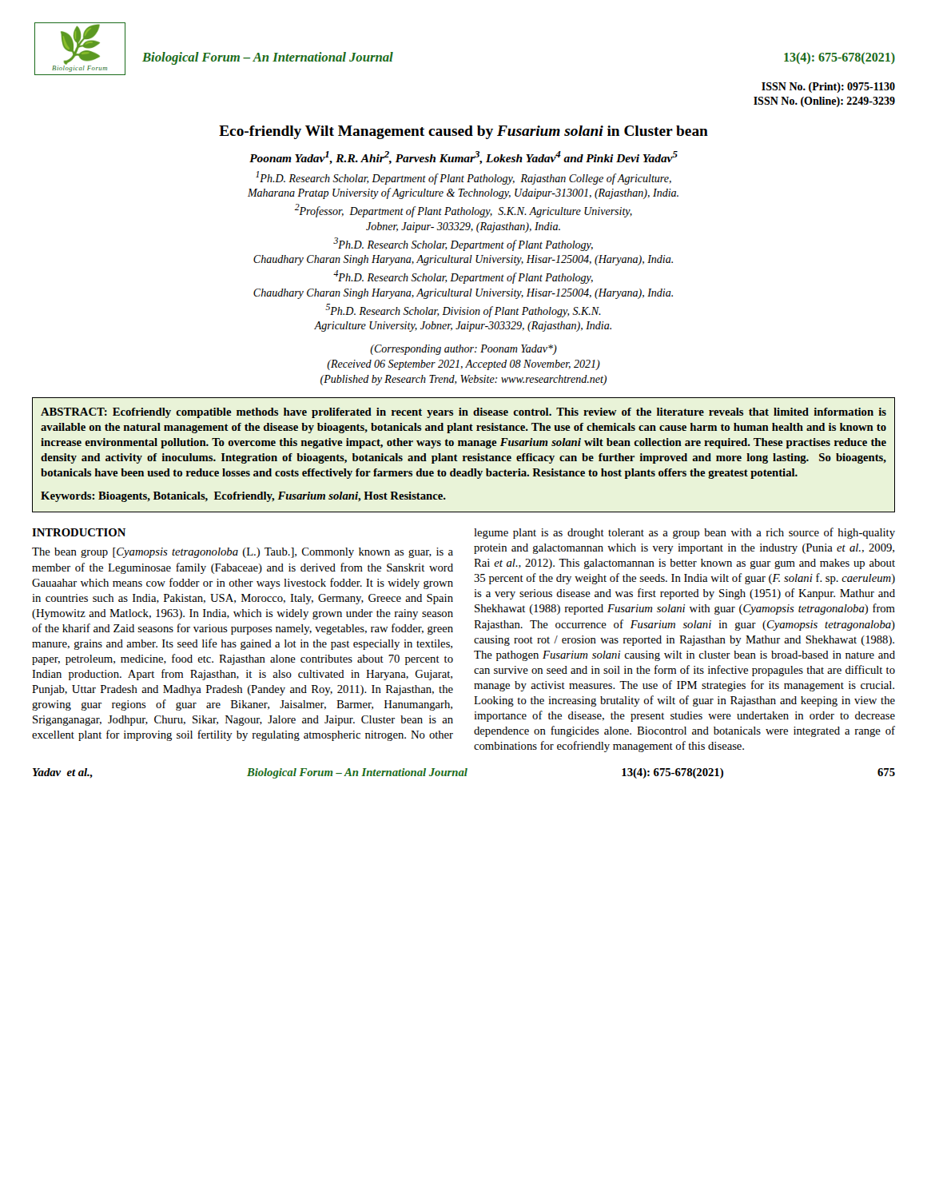🌿
Biological Forum
Biological Forum – An International Journal 13(4): 675-678(2021)
ISSN No. (Print): 0975-1130
ISSN No. (Online): 2249-3239
Eco-friendly Wilt Management caused by Fusarium solani in Cluster bean
Poonam Yadav1, R.R. Ahir2, Parvesh Kumar3, Lokesh Yadav4 and Pinki Devi Yadav5
1Ph.D. Research Scholar, Department of Plant Pathology, Rajasthan College of Agriculture,
Maharana Pratap University of Agriculture & Technology, Udaipur-313001, (Rajasthan), India.
2Professor, Department of Plant Pathology, S.K.N. Agriculture University,
Jobner, Jaipur- 303329, (Rajasthan), India.
3Ph.D. Research Scholar, Department of Plant Pathology,
Chaudhary Charan Singh Haryana, Agricultural University, Hisar-125004, (Haryana), India.
4Ph.D. Research Scholar, Department of Plant Pathology,
Chaudhary Charan Singh Haryana, Agricultural University, Hisar-125004, (Haryana), India.
5Ph.D. Research Scholar, Division of Plant Pathology, S.K.N.
Agriculture University, Jobner, Jaipur-303329, (Rajasthan), India.
(Corresponding author: Poonam Yadav*)
(Received 06 September 2021, Accepted 08 November, 2021)
(Published by Research Trend, Website: www.researchtrend.net)
ABSTRACT: Ecofriendly compatible methods have proliferated in recent years in disease control. This review of the literature reveals that limited information is available on the natural management of the disease by bioagents, botanicals and plant resistance. The use of chemicals can cause harm to human health and is known to increase environmental pollution. To overcome this negative impact, other ways to manage Fusarium solani wilt bean collection are required. These practises reduce the density and activity of inoculums. Integration of bioagents, botanicals and plant resistance efficacy can be further improved and more long lasting. So bioagents, botanicals have been used to reduce losses and costs effectively for farmers due to deadly bacteria. Resistance to host plants offers the greatest potential.
Keywords: Bioagents, Botanicals, Ecofriendly, Fusarium solani, Host Resistance.
Introduction
The bean group [Cyamopsis tetragonoloba (L.) Taub.], Commonly known as guar, is a member of the Leguminosae family (Fabaceae) and is derived from the Sanskrit word Gauaahar which means cow fodder or in other ways livestock fodder. It is widely grown in countries such as India, Pakistan, USA, Morocco, Italy, Germany, Greece and Spain (Hymowitz and Matlock, 1963). In India, which is widely grown under the rainy season of the kharif and Zaid seasons for various purposes namely, vegetables, raw fodder, green manure, grains and amber. Its seed life has gained a lot in the past especially in textiles, paper, petroleum, medicine, food etc. Rajasthan alone contributes about 70 percent to Indian production. Apart from Rajasthan, it is also cultivated in Haryana, Gujarat, Punjab, Uttar Pradesh and Madhya Pradesh (Pandey and Roy, 2011). In Rajasthan, the growing guar regions of guar are Bikaner, Jaisalmer, Barmer, Hanumangarh, Sriganganagar, Jodhpur, Churu, Sikar, Nagour, Jalore and Jaipur. Cluster bean is an excellent plant for improving soil fertility by regulating atmospheric nitrogen. No other legume plant is as drought tolerant as a group bean with a rich source of high-quality protein and galactomannan which is very important in the industry (Punia et al., 2009, Rai et al., 2012). This galactomannan is better known as guar gum and makes up about 35 percent of the dry weight of the seeds. In India wilt of guar (F. solani f. sp. caeruleum) is a very serious disease and was first reported by Singh (1951) of Kanpur. Mathur and Shekhawat (1988) reported Fusarium solani with guar (Cyamopsis tetragonaloba) from Rajasthan. The occurrence of Fusarium solani in guar (Cyamopsis tetragonaloba) causing root rot / erosion was reported in Rajasthan by Mathur and Shekhawat (1988). The pathogen Fusarium solani causing wilt in cluster bean is broad-based in nature and can survive on seed and in soil in the form of its infective propagules that are difficult to manage by activist measures. The use of IPM strategies for its management is crucial. Looking to the increasing brutality of wilt of guar in Rajasthan and keeping in view the importance of the disease, the present studies were undertaken in order to decrease dependence on fungicides alone. Biocontrol and botanicals were integrated a range of combinations for ecofriendly management of this disease.
Yadav et al., Biological Forum – An International Journal 13(4): 675-678(2021) 675